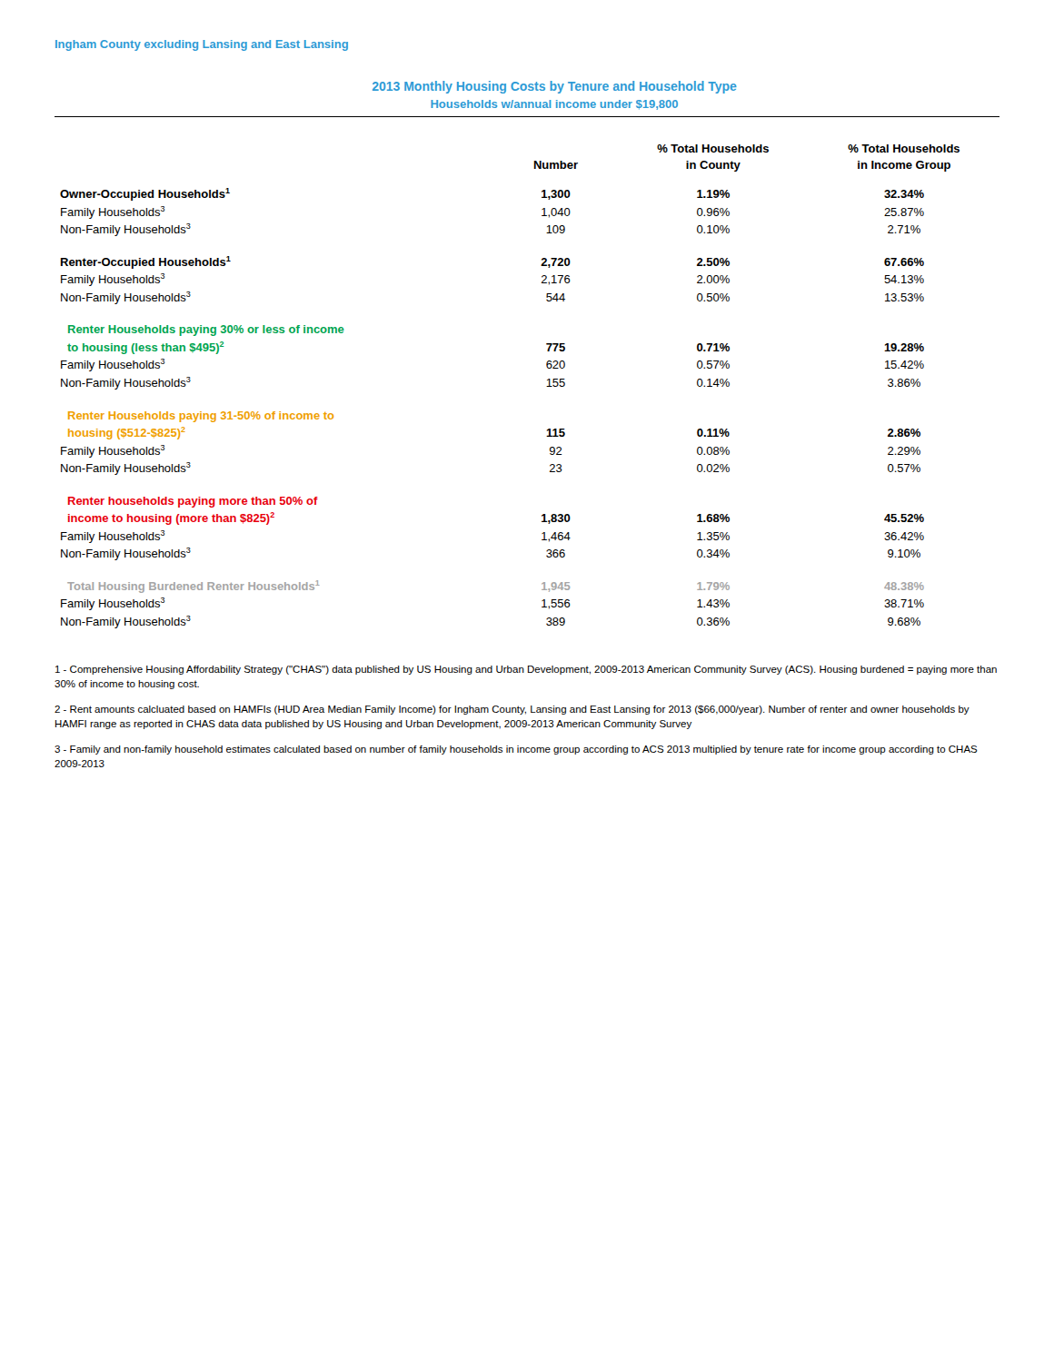Ingham County excluding Lansing and East Lansing
2013 Monthly Housing Costs by Tenure and Household Type
Households w/annual income under $19,800
| | Number | % Total Households in County | % Total Households in Income Group |
| --- | --- | --- | --- |
| Owner-Occupied Households 1 | 1,300 | 1.19% | 32.34% |
| Family Households 3 | 1,040 | 0.96% | 25.87% |
| Non-Family Households 3 | 109 | 0.10% | 2.71% |
| Renter-Occupied Households 1 | 2,720 | 2.50% | 67.66% |
| Family Households 3 | 2,176 | 2.00% | 54.13% |
| Non-Family Households 3 | 544 | 0.50% | 13.53% |
| Renter Households paying 30% or less of income | | | |
| to housing (less than $495) 2 | 775 | 0.71% | 19.28% |
| Family Households 3 | 620 | 0.57% | 15.42% |
| Non-Family Households 3 | 155 | 0.14% | 3.86% |
| Renter Households paying 31-50% of income to | | | |
| housing ($512-$825) 2 | 115 | 0.11% | 2.86% |
| Family Households 3 | 92 | 0.08% | 2.29% |
| Non-Family Households 3 | 23 | 0.02% | 0.57% |
| Renter households paying more than 50% of | | | |
| income to housing (more than $825) 2 | 1,830 | 1.68% | 45.52% |
| Family Households 3 | 1,464 | 1.35% | 36.42% |
| Non-Family Households 3 | 366 | 0.34% | 9.10% |
| Total Housing Burdened Renter Households 1 | 1,945 | 1.79% | 48.38% |
| Family Households 3 | 1,556 | 1.43% | 38.71% |
| Non-Family Households 3 | 389 | 0.36% | 9.68% |
1 - Comprehensive Housing Affordability Strategy ("CHAS") data published by US Housing and Urban Development, 2009-2013 American Community Survey (ACS). Housing burdened = paying more than 30% of income to housing cost.
2 - Rent amounts calcluated based on HAMFIs (HUD Area Median Family Income) for Ingham County, Lansing and East Lansing for 2013 ($66,000/year). Number of renter and owner households by HAMFI range as reported in CHAS data data published by US Housing and Urban Development, 2009-2013 American Community Survey
3 - Family and non-family household estimates calculated based on number of family households in income group according to ACS 2013 multiplied by tenure rate for income group according to CHAS 2009-2013